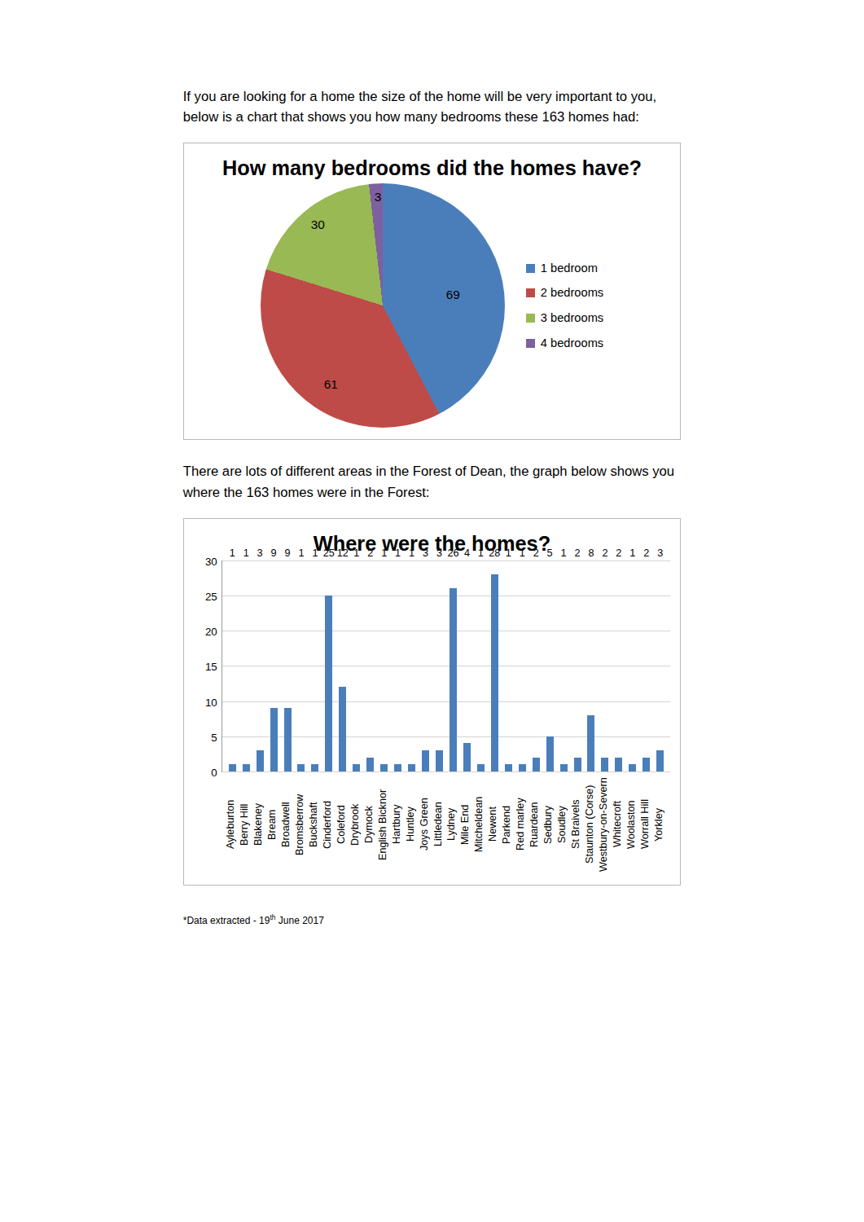If you are looking for a home the size of the home will be very important to you, below is a chart that shows you how many bedrooms these 163 homes had:
How many bedrooms did the homes have?
69 61 30 3
1 bedroom
2 bedrooms
3 bedrooms
4 bedrooms
There are lots of different areas in the Forest of Dean, the graph below shows you where the 163 homes were in the Forest:
Where were the homes?
30
25
20
15
10
5
0
1
1
3
9
9
1
1
25
12
1
2
1
1
1
3
3
26
4
1
28
1
1
2
5
1
2
8
2
2
1
2
3
Ayleburton Berry Hill Blakeney Bream Broadwell Bromsberrow Buckshaft Cinderford Coleford Drybrook Dymock English Bicknor Hartbury Huntley Joys Green Littledean Lydney Mile End Mitcheldean Newent Parkend Red marley Ruardean Sedbury Soudley St Braivels Staunton (Corse) Westbury-on-Severn Whitecroft Woolaston Worrall Hill Yorkley
*Data extracted - 19th June 2017